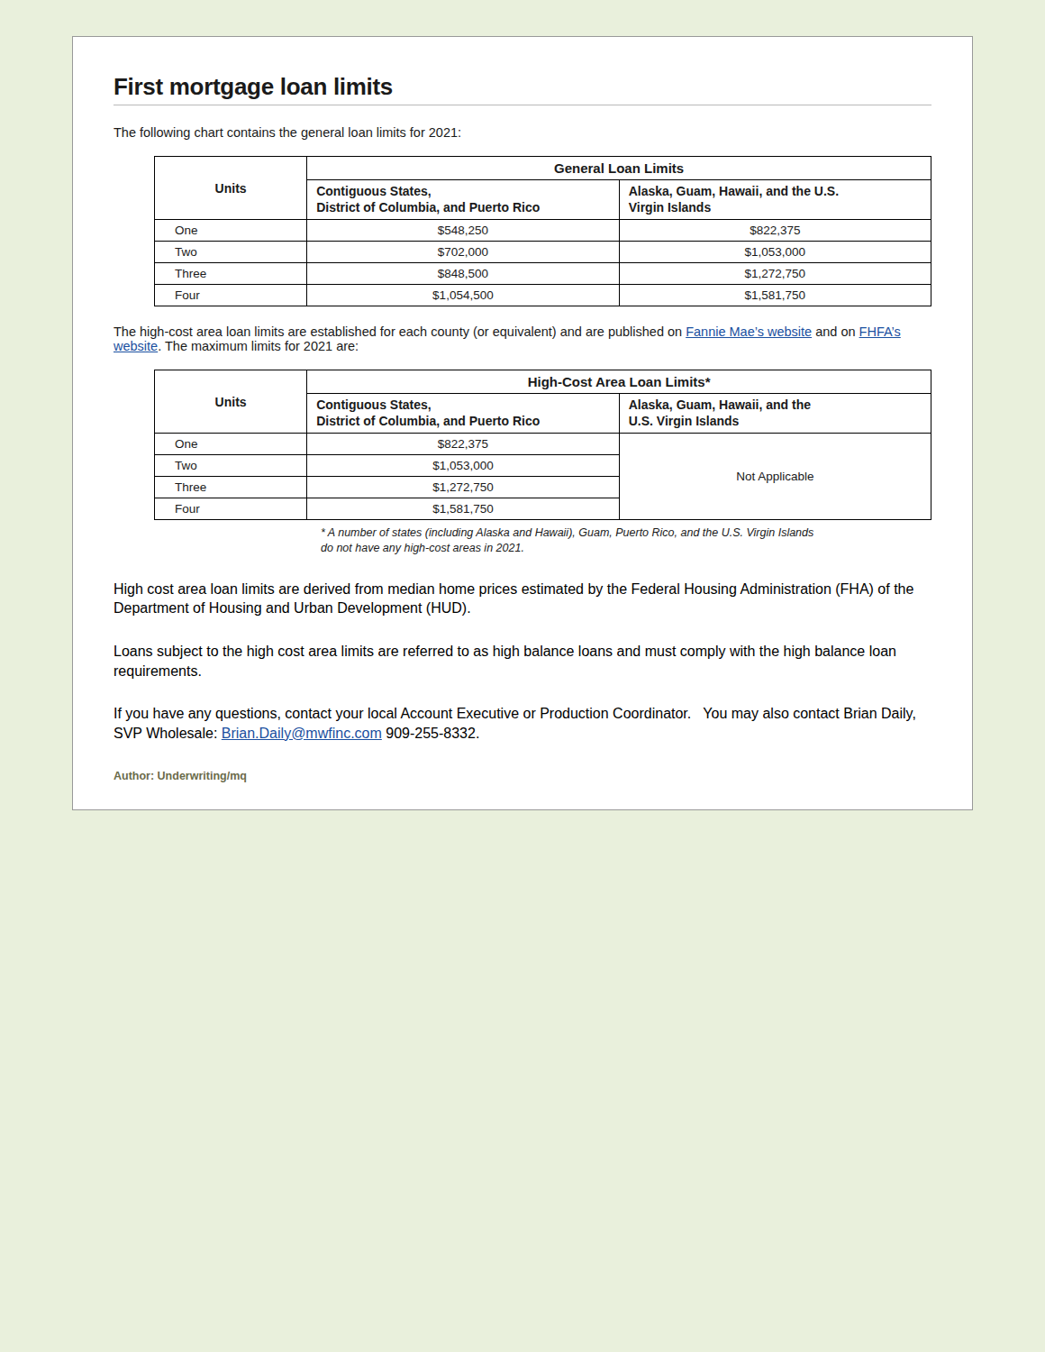First mortgage loan limits
The following chart contains the general loan limits for 2021:
| Units | General Loan Limits |
| --- | --- |
| Contiguous States, District of Columbia, and Puerto Rico | Alaska, Guam, Hawaii, and the U.S. Virgin Islands |
| One | $548,250 | $822,375 |
| Two | $702,000 | $1,053,000 |
| Three | $848,500 | $1,272,750 |
| Four | $1,054,500 | $1,581,750 |
The high-cost area loan limits are established for each county (or equivalent) and are published on Fannie Mae’s website and on FHFA’s website. The maximum limits for 2021 are:
| Units | High-Cost Area Loan Limits* |
| --- | --- |
| Contiguous States, District of Columbia, and Puerto Rico | Alaska, Guam, Hawaii, and the U.S. Virgin Islands |
| One | $822,375 | Not Applicable |
| Two | $1,053,000 |
| Three | $1,272,750 |
| Four | $1,581,750 |
* A number of states (including Alaska and Hawaii), Guam, Puerto Rico, and the U.S. Virgin Islands
do not have any high-cost areas in 2021.
High cost area loan limits are derived from median home prices estimated by the Federal Housing Administration (FHA) of the Department of Housing and Urban Development (HUD).
Loans subject to the high cost area limits are referred to as high balance loans and must comply with the high balance loan requirements.
If you have any questions, contact your local Account Executive or Production Coordinator. You may also contact Brian Daily, SVP Wholesale: Brian.Daily@mwfinc.com 909-255-8332.
Author: Underwriting/mq